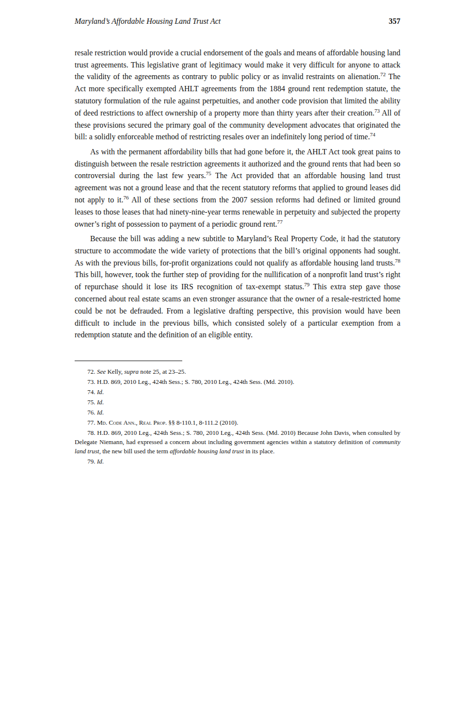Maryland’s Affordable Housing Land Trust Act 357
resale restriction would provide a crucial endorsement of the goals and means of affordable housing land trust agreements. This legislative grant of legitimacy would make it very difficult for anyone to attack the validity of the agreements as contrary to public policy or as invalid restraints on alienation.72 The Act more specifically exempted AHLT agreements from the 1884 ground rent redemption statute, the statutory formulation of the rule against perpetuities, and another code provision that limited the ability of deed restrictions to affect ownership of a property more than thirty years after their creation.73 All of these provisions secured the primary goal of the community development advocates that originated the bill: a solidly enforceable method of restricting resales over an indefinitely long period of time.74
As with the permanent affordability bills that had gone before it, the AHLT Act took great pains to distinguish between the resale restriction agreements it authorized and the ground rents that had been so controversial during the last few years.75 The Act provided that an affordable housing land trust agreement was not a ground lease and that the recent statutory reforms that applied to ground leases did not apply to it.76 All of these sections from the 2007 session reforms had defined or limited ground leases to those leases that had ninety-nine-year terms renewable in perpetuity and subjected the property owner’s right of possession to payment of a periodic ground rent.77
Because the bill was adding a new subtitle to Maryland’s Real Property Code, it had the statutory structure to accommodate the wide variety of protections that the bill’s original opponents had sought. As with the previous bills, for-profit organizations could not qualify as affordable housing land trusts.78 This bill, however, took the further step of providing for the nullification of a nonprofit land trust’s right of repurchase should it lose its IRS recognition of tax-exempt status.79 This extra step gave those concerned about real estate scams an even stronger assurance that the owner of a resale-restricted home could be not be defrauded. From a legislative drafting perspective, this provision would have been difficult to include in the previous bills, which consisted solely of a particular exemption from a redemption statute and the definition of an eligible entity.
72. See Kelly, supra note 25, at 23–25.
73. H.D. 869, 2010 Leg., 424th Sess.; S. 780, 2010 Leg., 424th Sess. (Md. 2010).
74. Id.
75. Id.
76. Id.
77. Md. Code Ann., Real Prop. §§ 8-110.1, 8-111.2 (2010).
78. H.D. 869, 2010 Leg., 424th Sess.; S. 780, 2010 Leg., 424th Sess. (Md. 2010) Because John Davis, when consulted by Delegate Niemann, had expressed a concern about including government agencies within a statutory definition of community land trust, the new bill used the term affordable housing land trust in its place.
79. Id.